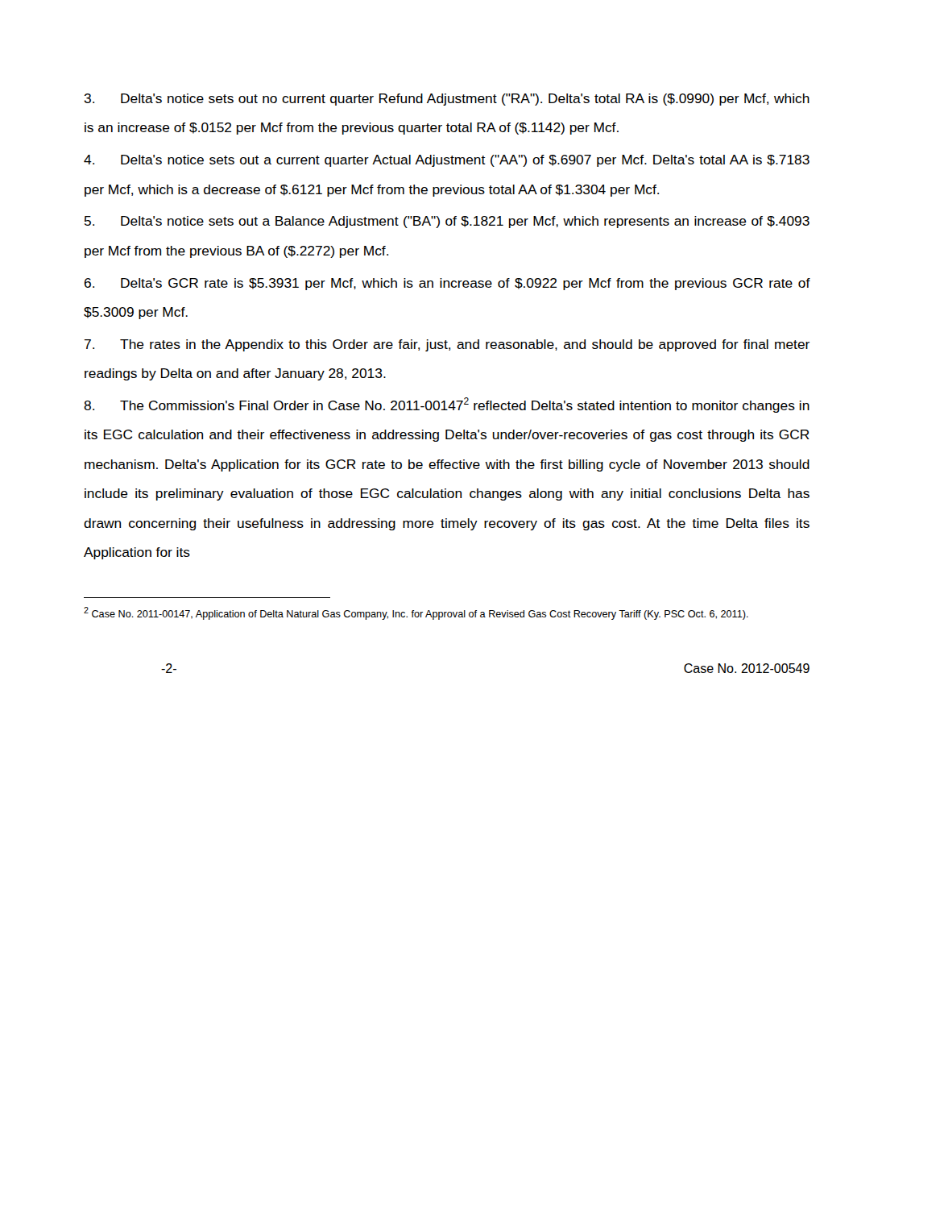3. Delta's notice sets out no current quarter Refund Adjustment ("RA"). Delta's total RA is ($.0990) per Mcf, which is an increase of $.0152 per Mcf from the previous quarter total RA of ($.1142) per Mcf.
4. Delta's notice sets out a current quarter Actual Adjustment ("AA") of $.6907 per Mcf. Delta's total AA is $.7183 per Mcf, which is a decrease of $.6121 per Mcf from the previous total AA of $1.3304 per Mcf.
5. Delta's notice sets out a Balance Adjustment ("BA") of $.1821 per Mcf, which represents an increase of $.4093 per Mcf from the previous BA of ($.2272) per Mcf.
6. Delta's GCR rate is $5.3931 per Mcf, which is an increase of $.0922 per Mcf from the previous GCR rate of $5.3009 per Mcf.
7. The rates in the Appendix to this Order are fair, just, and reasonable, and should be approved for final meter readings by Delta on and after January 28, 2013.
8. The Commission's Final Order in Case No. 2011-001472 reflected Delta's stated intention to monitor changes in its EGC calculation and their effectiveness in addressing Delta's under/over-recoveries of gas cost through its GCR mechanism. Delta's Application for its GCR rate to be effective with the first billing cycle of November 2013 should include its preliminary evaluation of those EGC calculation changes along with any initial conclusions Delta has drawn concerning their usefulness in addressing more timely recovery of its gas cost. At the time Delta files its Application for its
2 Case No. 2011-00147, Application of Delta Natural Gas Company, Inc. for Approval of a Revised Gas Cost Recovery Tariff (Ky. PSC Oct. 6, 2011).
-2- Case No. 2012-00549